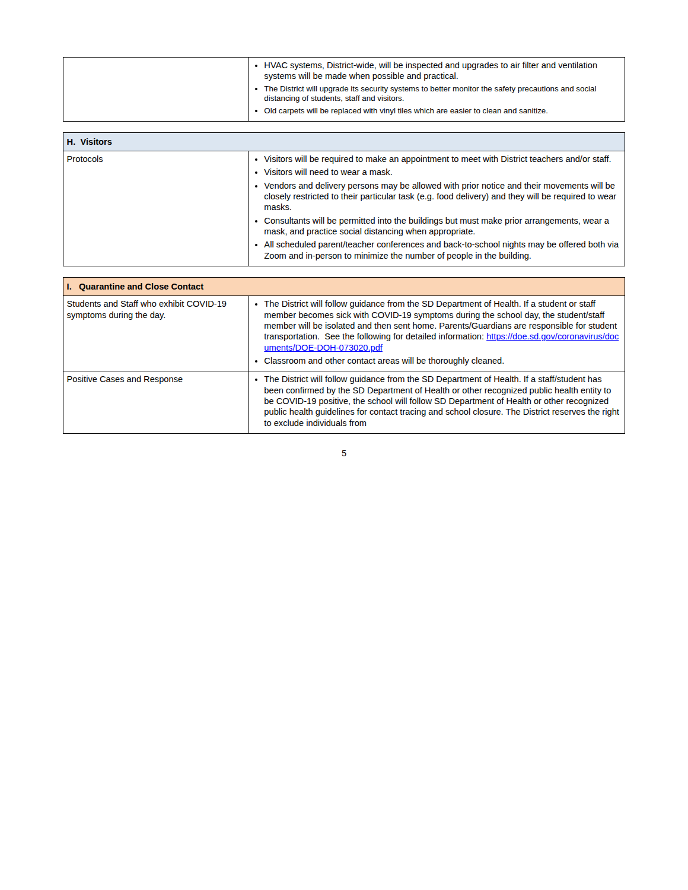| | HVAC systems, District-wide, will be inspected and upgrades to air filter and ventilation systems will be made when possible and practical. The District will upgrade its security systems to better monitor the safety precautions and social distancing of students, staff and visitors. Old carpets will be replaced with vinyl tiles which are easier to clean and sanitize. |
| H. Visitors |
| Protocols | Visitors will be required to make an appointment to meet with District teachers and/or staff. Visitors will need to wear a mask. Vendors and delivery persons may be allowed with prior notice and their movements will be closely restricted to their particular task (e.g. food delivery) and they will be required to wear masks. Consultants will be permitted into the buildings but must make prior arrangements, wear a mask, and practice social distancing when appropriate. All scheduled parent/teacher conferences and back-to-school nights may be offered both via Zoom and in-person to minimize the number of people in the building. |
| I. Quarantine and Close Contact |
| Students and Staff who exhibit COVID-19 symptoms during the day. | The District will follow guidance from the SD Department of Health. If a student or staff member becomes sick with COVID-19 symptoms during the school day, the student/staff member will be isolated and then sent home. Parents/Guardians are responsible for student transportation. See the following for detailed information: https://doe.sd.gov/coronavirus/documents/DOE-DOH-073020.pdf Classroom and other contact areas will be thoroughly cleaned. |
| Positive Cases and Response | The District will follow guidance from the SD Department of Health. If a staff/student has been confirmed by the SD Department of Health or other recognized public health entity to be COVID-19 positive, the school will follow SD Department of Health or other recognized public health guidelines for contact tracing and school closure. The District reserves the right to exclude individuals from |
5